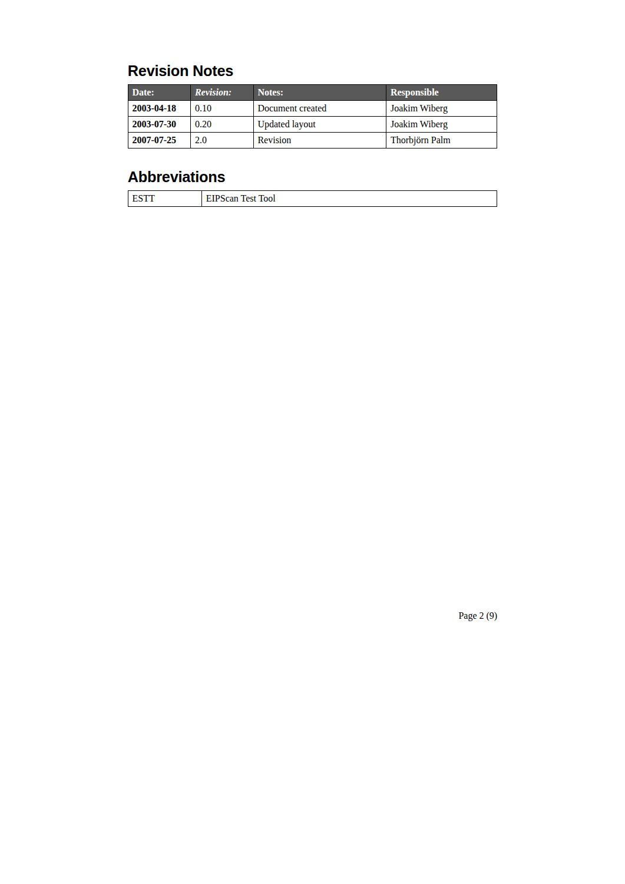Revision Notes
| Date: | Revision: | Notes: | Responsible |
| --- | --- | --- | --- |
| 2003-04-18 | 0.10 | Document created | Joakim Wiberg |
| 2003-07-30 | 0.20 | Updated layout | Joakim Wiberg |
| 2007-07-25 | 2.0 | Revision | Thorbjörn Palm |
Abbreviations
| ESTT | EIPScan Test Tool |
Page 2 (9)